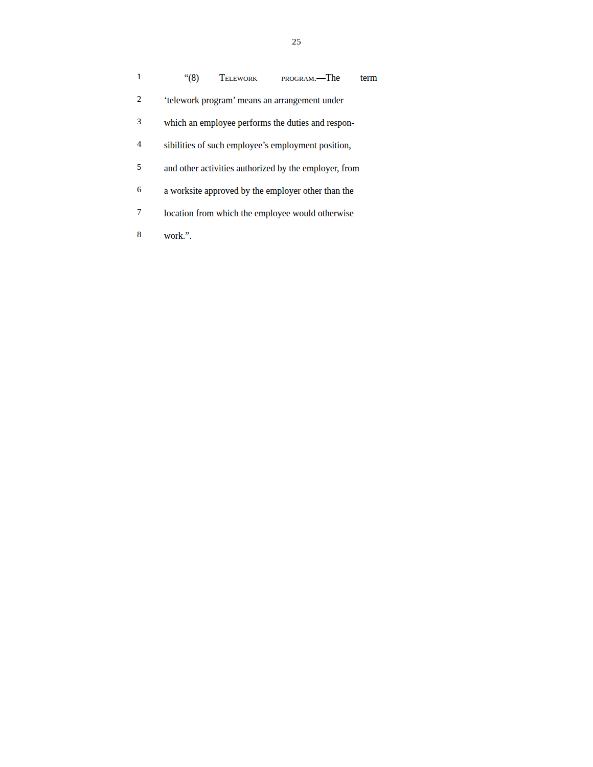25
| 1 | “(8) Telework program .—The term |
| 2 | ‘telework program’ means an arrangement under |
| 3 | which an employee performs the duties and respon- |
| 4 | sibilities of such employee’s employment position, |
| 5 | and other activities authorized by the employer, from |
| 6 | a worksite approved by the employer other than the |
| 7 | location from which the employee would otherwise |
| 8 | work.”. |